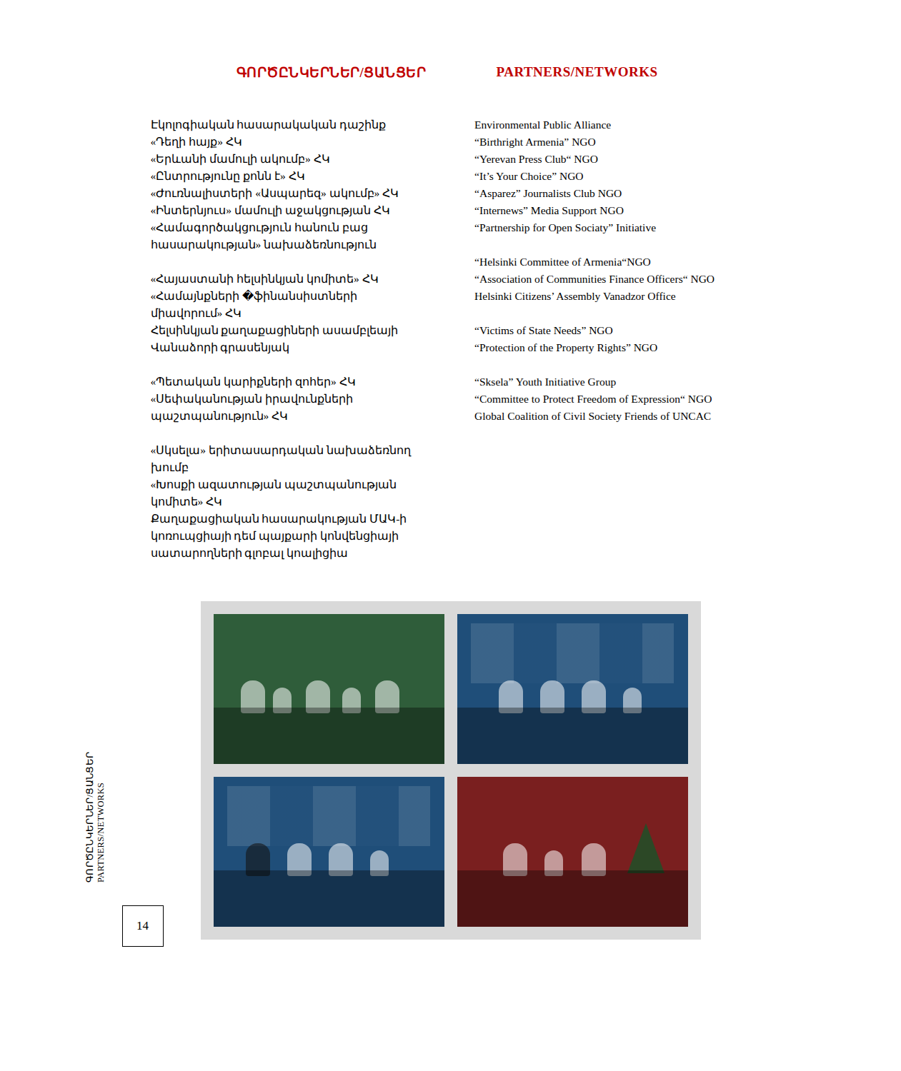ԳՈՐԾԸՆԿԵՐՆԵՐ/ՑԱՆՑԵՐ
PARTNERS/NETWORKS
Էկոլոգիական հասարակական դաշինք
«Դեղի հայք» ՀԿ
«Երևանի մամուլի ակումբ» ՀԿ
«Ընտրությունը քոնն է» ՀԿ
«Ժուռնալիստերի «Ասպարեզ» ակումբ» ՀԿ
«Ինտերնյուս» մամուլի աջակցության ՀԿ
«Համագործակցություն հանուն բաց հասարակության» նախաձեռնություն
«Հայաստանի հելսինկյան կոմիտե» ՀԿ
«Համայնքների �ֆինանսիստների միավորում» ՀԿ
Հելսինկյան քաղաքացիների ասամբլեայի Վանաձորի գրասենյակ
«Պետական կարիքների զոհեր» ՀԿ
«Սեփականության իրավունքների պաշտպանություն» ՀԿ
«Սկսելա» երիտասարդական նախաձեռնող խումբ
«Խոսքի ազատության պաշտպանության կոմիտե» ՀԿ
Քաղաքացիական հասարակության ՄԱԿ-ի կոռուպցիայի դեմ պայքարի կոնվենցիայի սատարողների գլոբալ կոալիցիա
Environmental Public Alliance
“Birthright Armenia” NGO
“Yerevan Press Club“ NGO
“It’s Your Choice” NGO
“Asparez” Journalists Club NGO
“Internews” Media Support NGO
“Partnership for Open Sociaty” Initiative
“Helsinki Committee of Armenia“NGO
“Association of Communities Finance Officers“ NGO
Helsinki Citizens’ Assembly Vanadzor Office
“Victims of State Needs” NGO
“Protection of the Property Rights” NGO
“Sksela” Youth Initiative Group
“Committee to Protect Freedom of Expression“ NGO
Global Coalition of Civil Society Friends of UNCAC
ԳՈՐԾԸՆԿԵՐՆԵՐ/ՑԱՆՑԵՐ PARTNERS/NETWORKS
14